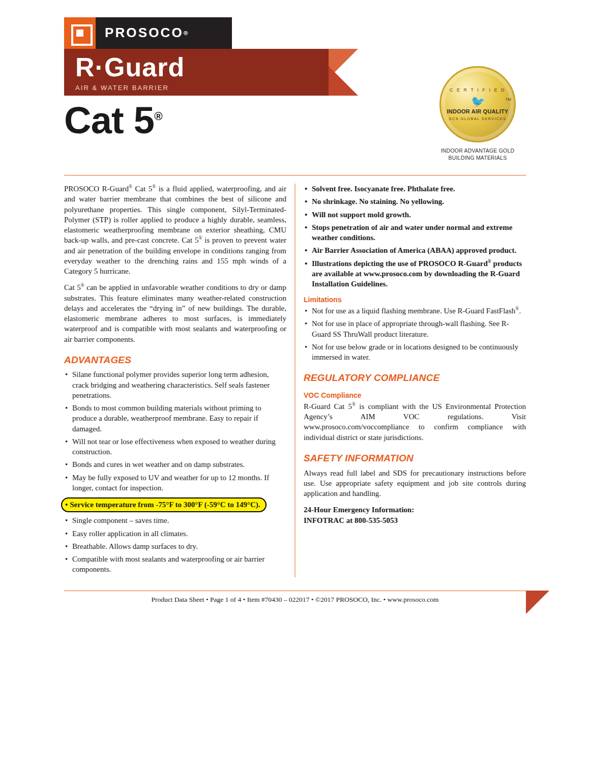PROSOCO ®
R·Guard
AIR & WATER BARRIER
Cat 5®
C E R T I F I E D
🐦
INDOOR AIR QUALITY
SCS GLOBAL SERVICES
TM
INDOOR ADVANTAGE GOLD
BUILDING MATERIALS
PROSOCO R-Guard® Cat 5® is a fluid applied, waterproofing, and air and water barrier membrane that combines the best of silicone and polyurethane properties. This single component, Silyl-Terminated-Polymer (STP) is roller applied to produce a highly durable, seamless, elastomeric weatherproofing membrane on exterior sheathing, CMU back-up walls, and pre-cast concrete. Cat 5® is proven to prevent water and air penetration of the building envelope in conditions ranging from everyday weather to the drenching rains and 155 mph winds of a Category 5 hurricane.
Cat 5® can be applied in unfavorable weather conditions to dry or damp substrates. This feature eliminates many weather-related construction delays and accelerates the “drying in” of new buildings. The durable, elastomeric membrane adheres to most surfaces, is immediately waterproof and is compatible with most sealants and waterproofing or air barrier components.
ADVANTAGES
Silane functional polymer provides superior long term adhesion, crack bridging and weathering characteristics. Self seals fastener penetrations.
Bonds to most common building materials without priming to produce a durable, weatherproof membrane. Easy to repair if damaged.
Will not tear or lose effectiveness when exposed to weather during construction.
Bonds and cures in wet weather and on damp substrates.
May be fully exposed to UV and weather for up to 12 months. If longer, contact for inspection.
•Service temperature from -75°F to 300°F (-59°C to 149°C).
Single component – saves time.
Easy roller application in all climates.
Breathable. Allows damp surfaces to dry.
Compatible with most sealants and waterproofing or air barrier components.
Solvent free. Isocyanate free. Phthalate free.
No shrinkage. No staining. No yellowing.
Will not support mold growth.
Stops penetration of air and water under normal and extreme weather conditions.
Air Barrier Association of America (ABAA) approved product.
Illustrations depicting the use of PROSOCO R-Guard® products are available at www.prosoco.com by downloading the R-Guard Installation Guidelines.
Limitations
Not for use as a liquid flashing membrane. Use R-Guard FastFlash®.
Not for use in place of appropriate through-wall flashing. See R-Guard SS ThruWall product literature.
Not for use below grade or in locations designed to be continuously immersed in water.
REGULATORY COMPLIANCE
VOC Compliance
R-Guard Cat 5® is compliant with the US Environmental Protection Agency’s AIM VOC regulations. Visit www.prosoco.com/voccompliance to confirm compliance with individual district or state jurisdictions.
SAFETY INFORMATION
Always read full label and SDS for precautionary instructions before use. Use appropriate safety equipment and job site controls during application and handling.
24-Hour Emergency Information:
INFOTRAC at 800-535-5053
Product Data Sheet • Page 1 of 4 • Item #70430 – 022017 • ©2017 PROSOCO, Inc. • www.prosoco.com